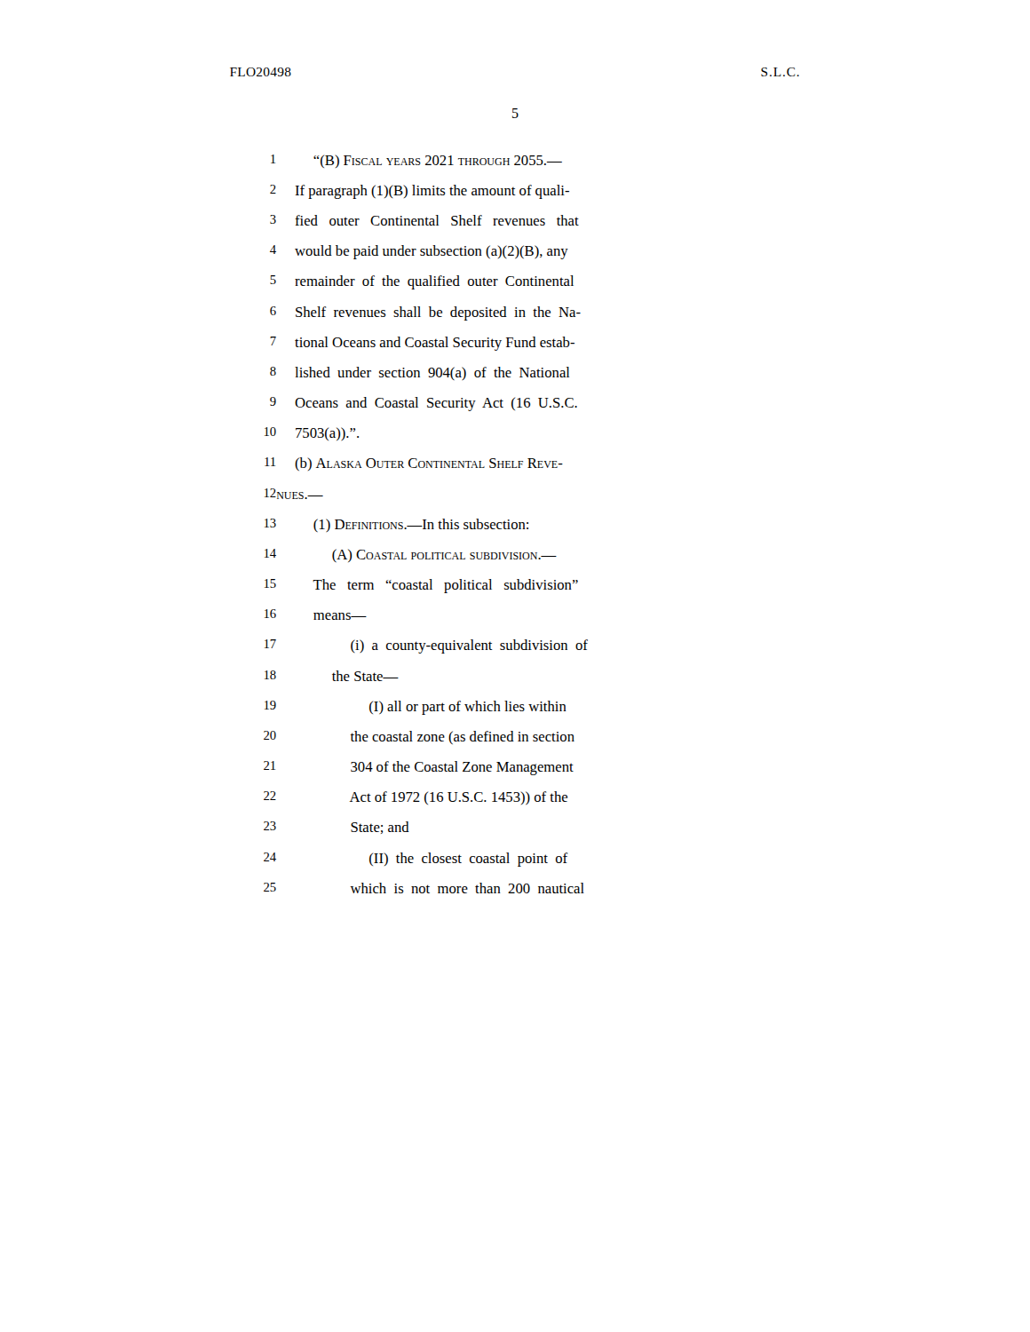FLO20498 S.L.C.
5
| 1 | “(B) Fiscal years 2021 through 2055 .— |
| 2 | If paragraph (1)(B) limits the amount of quali- |
| 3 | fied outer Continental Shelf revenues that |
| 4 | would be paid under subsection (a)(2)(B), any |
| 5 | remainder of the qualified outer Continental |
| 6 | Shelf revenues shall be deposited in the Na- |
| 7 | tional Oceans and Coastal Security Fund estab- |
| 8 | lished under section 904(a) of the National |
| 9 | Oceans and Coastal Security Act (16 U.S.C. |
| 10 | 7503(a)).”. |
| 11 | (b) Alaska Outer Continental Shelf Reve- |
| 12 | nues .— |
| 13 | (1) Definitions .—In this subsection: |
| 14 | (A) Coastal political subdivision .— |
| 15 | The term “coastal political subdivision” |
| 16 | means— |
| 17 | (i) a county-equivalent subdivision of |
| 18 | the State— |
| 19 | (I) all or part of which lies within |
| 20 | the coastal zone (as defined in section |
| 21 | 304 of the Coastal Zone Management |
| 22 | Act of 1972 (16 U.S.C. 1453)) of the |
| 23 | State; and |
| 24 | (II) the closest coastal point of |
| 25 | which is not more than 200 nautical |